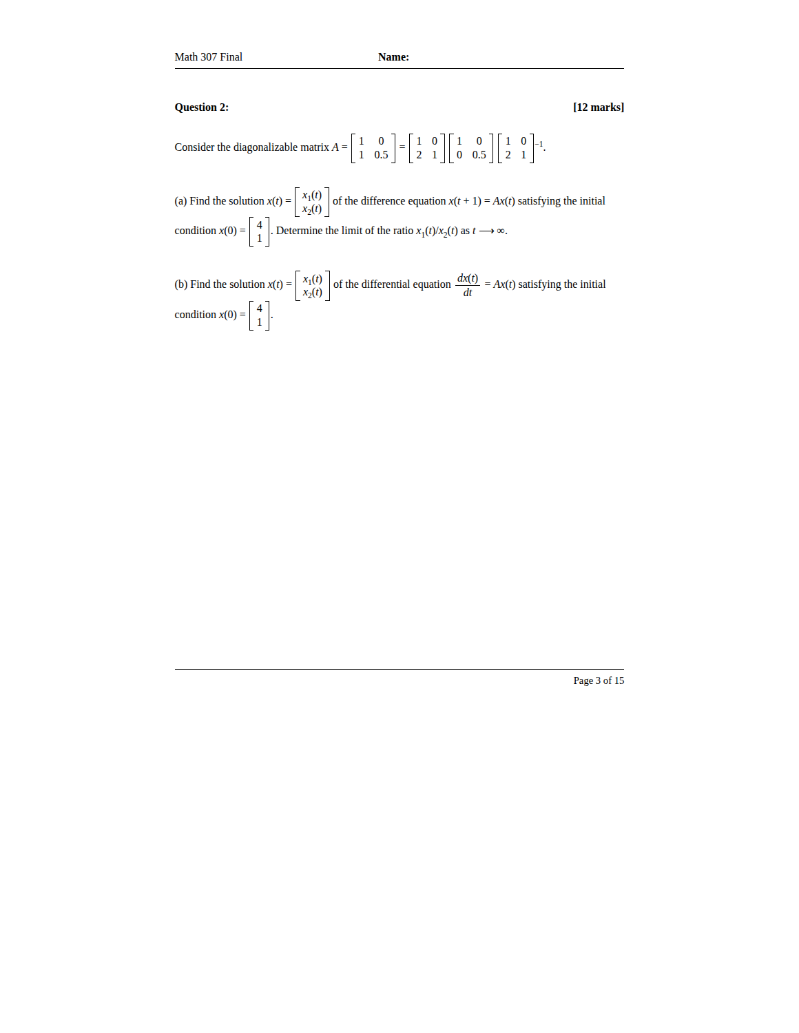Math 307 Final Name:
Question 2: [12 marks]
Consider the diagonalizable matrix A = 10 10.5 = 10 21 10 00.5 10 21 −1.
(a) Find the solution x(t) = x1(t) x2(t) of the difference equation x(t + 1) = Ax(t) satisfying the initial condition x(0) = 4 1 . Determine the limit of the ratio x1(t)/x2(t) as t ⟶ ∞.
(b) Find the solution x(t) = x1(t) x2(t) of the differential equation dx(t) dt = Ax(t) satisfying the initial condition x(0) = 4 1 .
Page 3 of 15